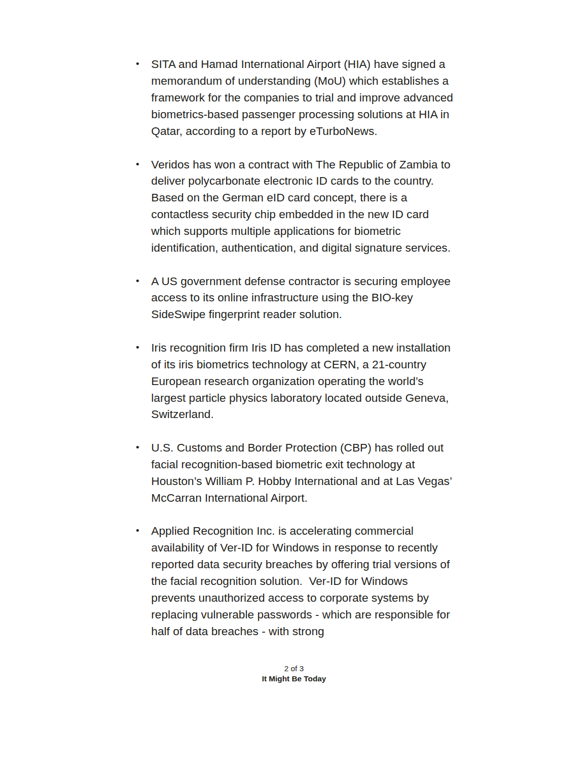SITA and Hamad International Airport (HIA) have signed a memorandum of understanding (MoU) which establishes a framework for the companies to trial and improve advanced biometrics-based passenger processing solutions at HIA in Qatar, according to a report by eTurboNews.
Veridos has won a contract with The Republic of Zambia to deliver polycarbonate electronic ID cards to the country. Based on the German eID card concept, there is a contactless security chip embedded in the new ID card which supports multiple applications for biometric identification, authentication, and digital signature services.
A US government defense contractor is securing employee access to its online infrastructure using the BIO-key SideSwipe fingerprint reader solution.
Iris recognition firm Iris ID has completed a new installation of its iris biometrics technology at CERN, a 21-country European research organization operating the world’s largest particle physics laboratory located outside Geneva, Switzerland.
U.S. Customs and Border Protection (CBP) has rolled out facial recognition-based biometric exit technology at Houston’s William P. Hobby International and at Las Vegas’ McCarran International Airport.
Applied Recognition Inc. is accelerating commercial availability of Ver-ID for Windows in response to recently reported data security breaches by offering trial versions of the facial recognition solution. Ver-ID for Windows prevents unauthorized access to corporate systems by replacing vulnerable passwords - which are responsible for half of data breaches - with strong
2 of 3
It Might Be Today